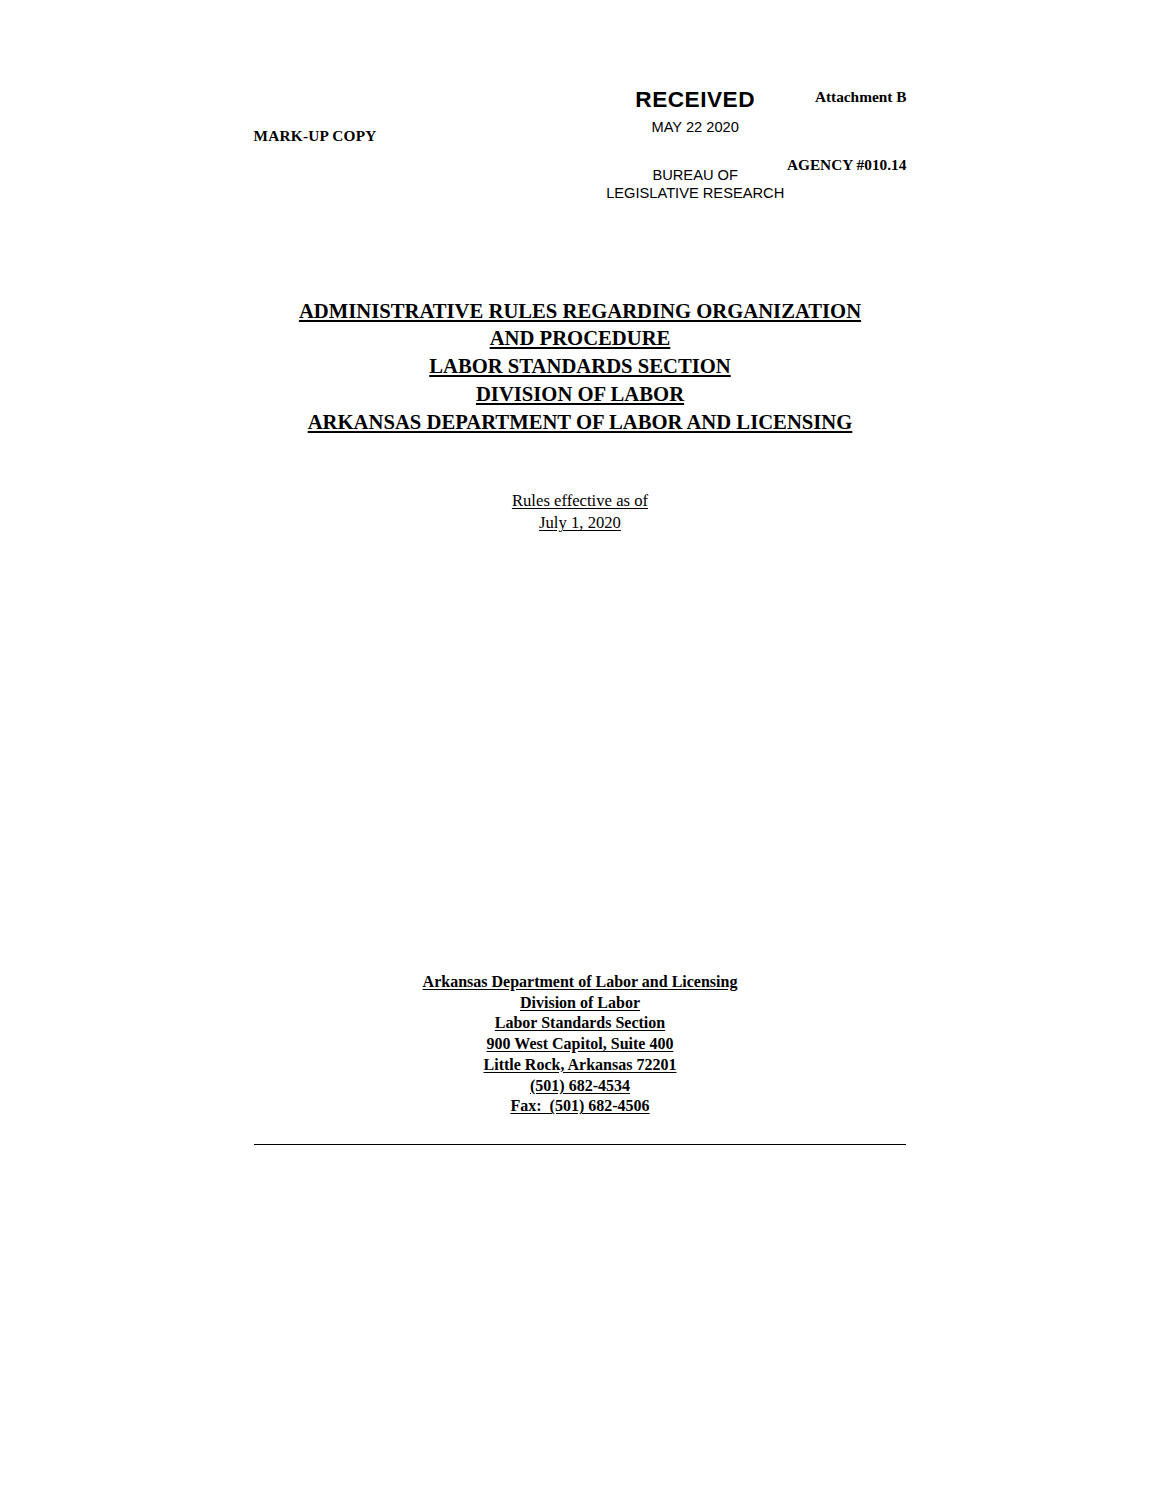MARK-UP COPY
RECEIVED
MAY 22 2020
BUREAU OF
LEGISLATIVE RESEARCH
Attachment B
AGENCY #010.14
ADMINISTRATIVE RULES REGARDING ORGANIZATION AND PROCEDURE LABOR STANDARDS SECTION DIVISION OF LABOR ARKANSAS DEPARTMENT OF LABOR AND LICENSING
Rules effective as of July 1, 2020
Arkansas Department of Labor and Licensing Division of Labor Labor Standards Section 900 West Capitol, Suite 400 Little Rock, Arkansas 72201 (501) 682-4534 Fax: (501) 682-4506